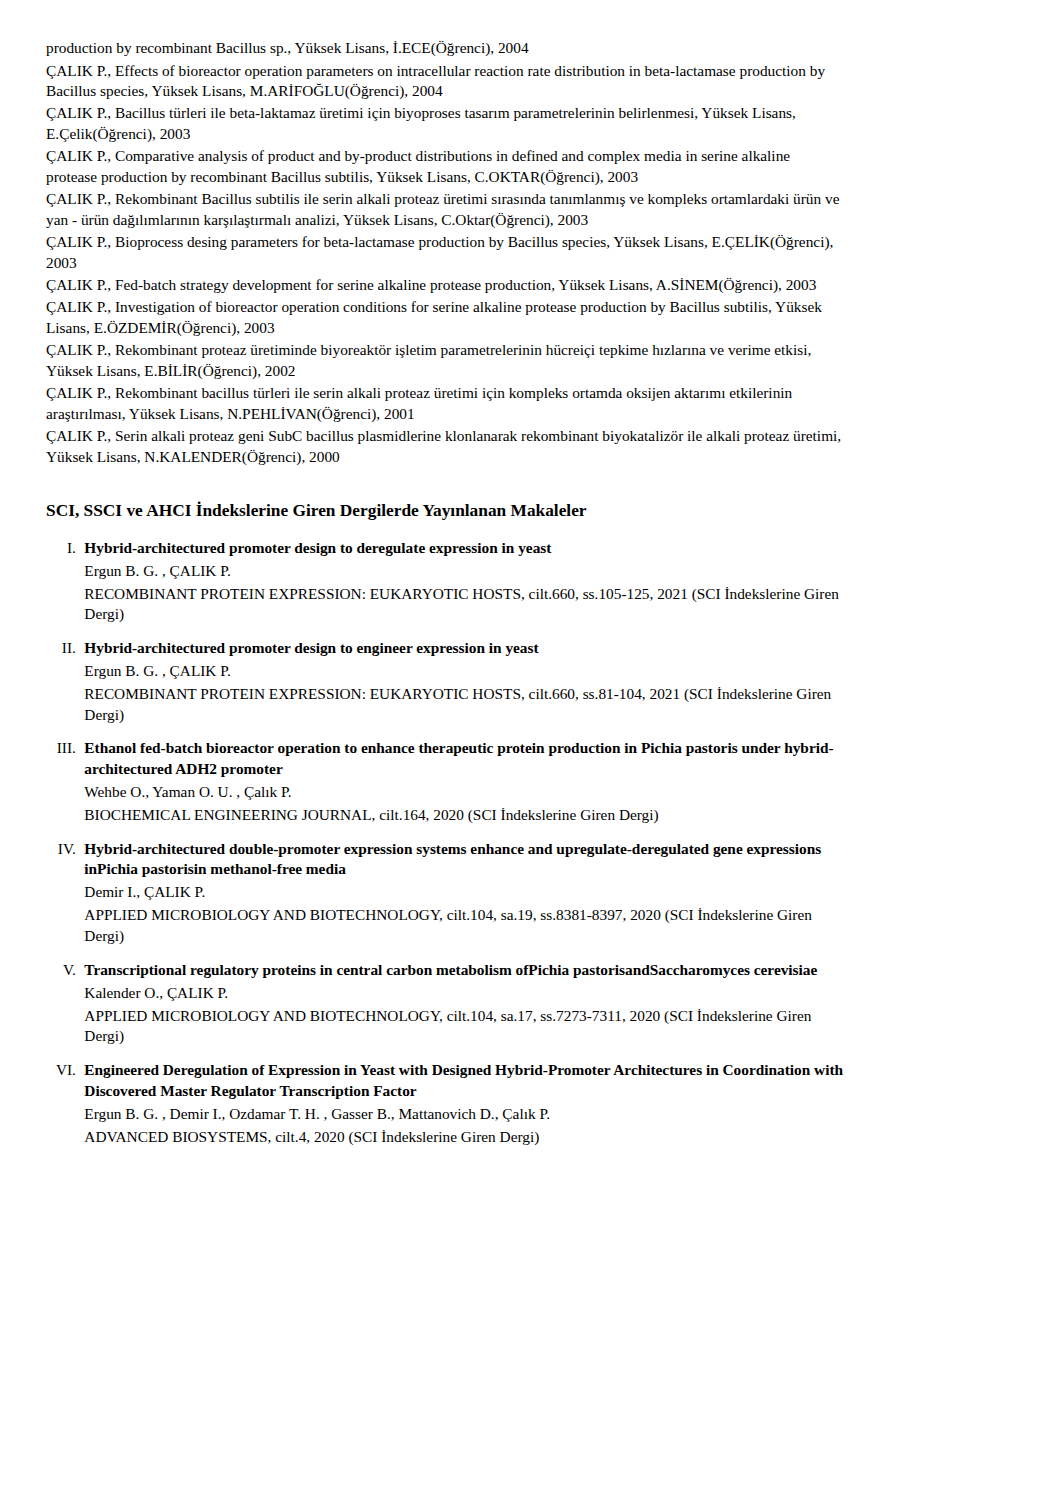production by recombinant Bacillus sp., Yüksek Lisans, İ.ECE(Öğrenci), 2004
ÇALIK P., Effects of bioreactor operation parameters on intracellular reaction rate distribution in beta-lactamase production by Bacillus species, Yüksek Lisans, M.ARİFOĞLU(Öğrenci), 2004
ÇALIK P., Bacillus türleri ile beta-laktamaz üretimi için biyoproses tasarım parametrelerinin belirlenmesi, Yüksek Lisans, E.Çelik(Öğrenci), 2003
ÇALIK P., Comparative analysis of product and by-product distributions in defined and complex media in serine alkaline protease production by recombinant Bacillus subtilis, Yüksek Lisans, C.OKTAR(Öğrenci), 2003
ÇALIK P., Rekombinant Bacillus subtilis ile serin alkali proteaz üretimi sırasında tanımlanmış ve kompleks ortamlardaki ürün ve yan - ürün dağılımlarının karşılaştırmalı analizi, Yüksek Lisans, C.Oktar(Öğrenci), 2003
ÇALIK P., Bioprocess desing parameters for beta-lactamase production by Bacillus species, Yüksek Lisans, E.ÇELİK(Öğrenci), 2003
ÇALIK P., Fed-batch strategy development for serine alkaline protease production, Yüksek Lisans, A.SİNEM(Öğrenci), 2003
ÇALIK P., Investigation of bioreactor operation conditions for serine alkaline protease production by Bacillus subtilis, Yüksek Lisans, E.ÖZDEMİR(Öğrenci), 2003
ÇALIK P., Rekombinant proteaz üretiminde biyoreaktör işletim parametrelerinin hücreiçi tepkime hızlarına ve verime etkisi, Yüksek Lisans, E.BİLİR(Öğrenci), 2002
ÇALIK P., Rekombinant bacillus türleri ile serin alkali proteaz üretimi için kompleks ortamda oksijen aktarımı etkilerinin araştırılması, Yüksek Lisans, N.PEHLİVAN(Öğrenci), 2001
ÇALIK P., Serin alkali proteaz geni SubC bacillus plasmidlerine klonlanarak rekombinant biyokatalizör ile alkali proteaz üretimi, Yüksek Lisans, N.KALENDER(Öğrenci), 2000
SCI, SSCI ve AHCI İndekslerine Giren Dergilerde Yayınlanan Makaleler
Hybrid-architectured promoter design to deregulate expression in yeast
Ergun B. G. , ÇALIK P.
RECOMBINANT PROTEIN EXPRESSION: EUKARYOTIC HOSTS, cilt.660, ss.105-125, 2021 (SCI İndekslerine Giren Dergi)
Hybrid-architectured promoter design to engineer expression in yeast
Ergun B. G. , ÇALIK P.
RECOMBINANT PROTEIN EXPRESSION: EUKARYOTIC HOSTS, cilt.660, ss.81-104, 2021 (SCI İndekslerine Giren Dergi)
Ethanol fed-batch bioreactor operation to enhance therapeutic protein production in Pichia pastoris under hybrid-architectured ADH2 promoter
Wehbe O., Yaman O. U. , Çalık P.
BIOCHEMICAL ENGINEERING JOURNAL, cilt.164, 2020 (SCI İndekslerine Giren Dergi)
Hybrid-architectured double-promoter expression systems enhance and upregulate-deregulated gene expressions inPichia pastorisin methanol-free media
Demir I., ÇALIK P.
APPLIED MICROBIOLOGY AND BIOTECHNOLOGY, cilt.104, sa.19, ss.8381-8397, 2020 (SCI İndekslerine Giren Dergi)
Transcriptional regulatory proteins in central carbon metabolism ofPichia pastorisandSaccharomyces cerevisiae
Kalender O., ÇALIK P.
APPLIED MICROBIOLOGY AND BIOTECHNOLOGY, cilt.104, sa.17, ss.7273-7311, 2020 (SCI İndekslerine Giren Dergi)
Engineered Deregulation of Expression in Yeast with Designed Hybrid-Promoter Architectures in Coordination with Discovered Master Regulator Transcription Factor
Ergun B. G. , Demir I., Ozdamar T. H. , Gasser B., Mattanovich D., Çalık P.
ADVANCED BIOSYSTEMS, cilt.4, 2020 (SCI İndekslerine Giren Dergi)